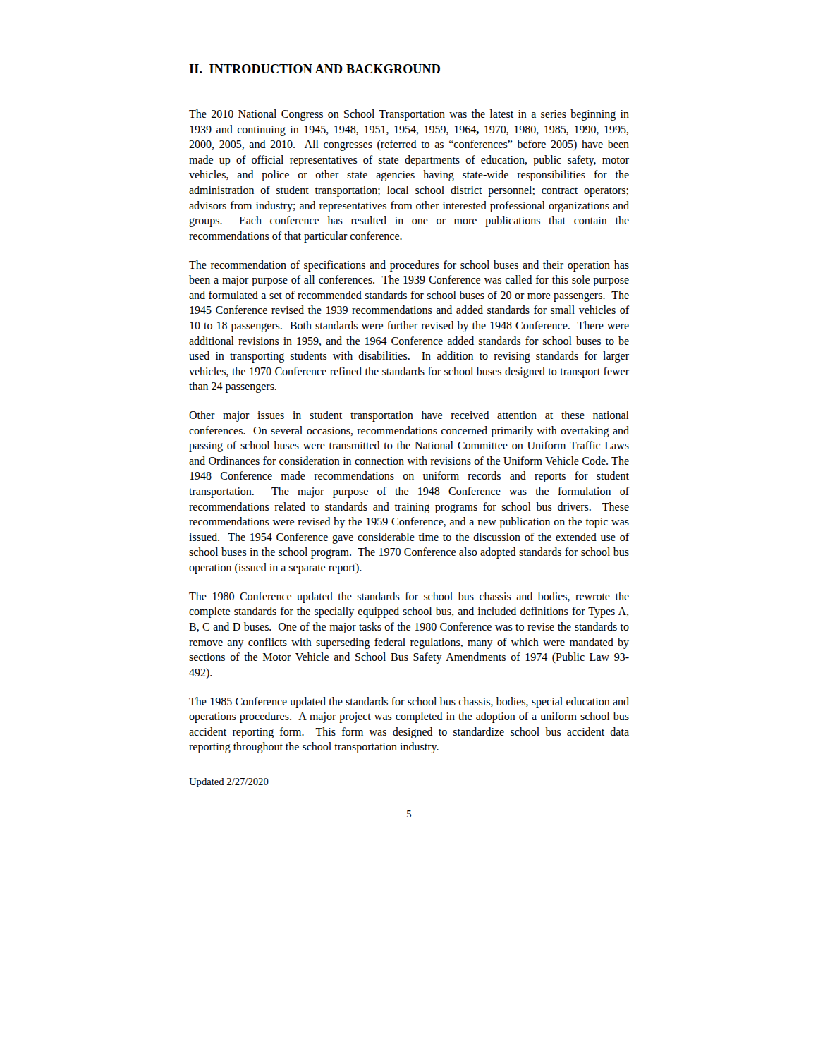II. INTRODUCTION AND BACKGROUND
The 2010 National Congress on School Transportation was the latest in a series beginning in 1939 and continuing in 1945, 1948, 1951, 1954, 1959, 1964, 1970, 1980, 1985, 1990, 1995, 2000, 2005, and 2010. All congresses (referred to as “conferences” before 2005) have been made up of official representatives of state departments of education, public safety, motor vehicles, and police or other state agencies having state-wide responsibilities for the administration of student transportation; local school district personnel; contract operators; advisors from industry; and representatives from other interested professional organizations and groups. Each conference has resulted in one or more publications that contain the recommendations of that particular conference.
The recommendation of specifications and procedures for school buses and their operation has been a major purpose of all conferences. The 1939 Conference was called for this sole purpose and formulated a set of recommended standards for school buses of 20 or more passengers. The 1945 Conference revised the 1939 recommendations and added standards for small vehicles of 10 to 18 passengers. Both standards were further revised by the 1948 Conference. There were additional revisions in 1959, and the 1964 Conference added standards for school buses to be used in transporting students with disabilities. In addition to revising standards for larger vehicles, the 1970 Conference refined the standards for school buses designed to transport fewer than 24 passengers.
Other major issues in student transportation have received attention at these national conferences. On several occasions, recommendations concerned primarily with overtaking and passing of school buses were transmitted to the National Committee on Uniform Traffic Laws and Ordinances for consideration in connection with revisions of the Uniform Vehicle Code. The 1948 Conference made recommendations on uniform records and reports for student transportation. The major purpose of the 1948 Conference was the formulation of recommendations related to standards and training programs for school bus drivers. These recommendations were revised by the 1959 Conference, and a new publication on the topic was issued. The 1954 Conference gave considerable time to the discussion of the extended use of school buses in the school program. The 1970 Conference also adopted standards for school bus operation (issued in a separate report).
The 1980 Conference updated the standards for school bus chassis and bodies, rewrote the complete standards for the specially equipped school bus, and included definitions for Types A, B, C and D buses. One of the major tasks of the 1980 Conference was to revise the standards to remove any conflicts with superseding federal regulations, many of which were mandated by sections of the Motor Vehicle and School Bus Safety Amendments of 1974 (Public Law 93- 492).
The 1985 Conference updated the standards for school bus chassis, bodies, special education and operations procedures. A major project was completed in the adoption of a uniform school bus accident reporting form. This form was designed to standardize school bus accident data reporting throughout the school transportation industry.
Updated 2/27/2020
5